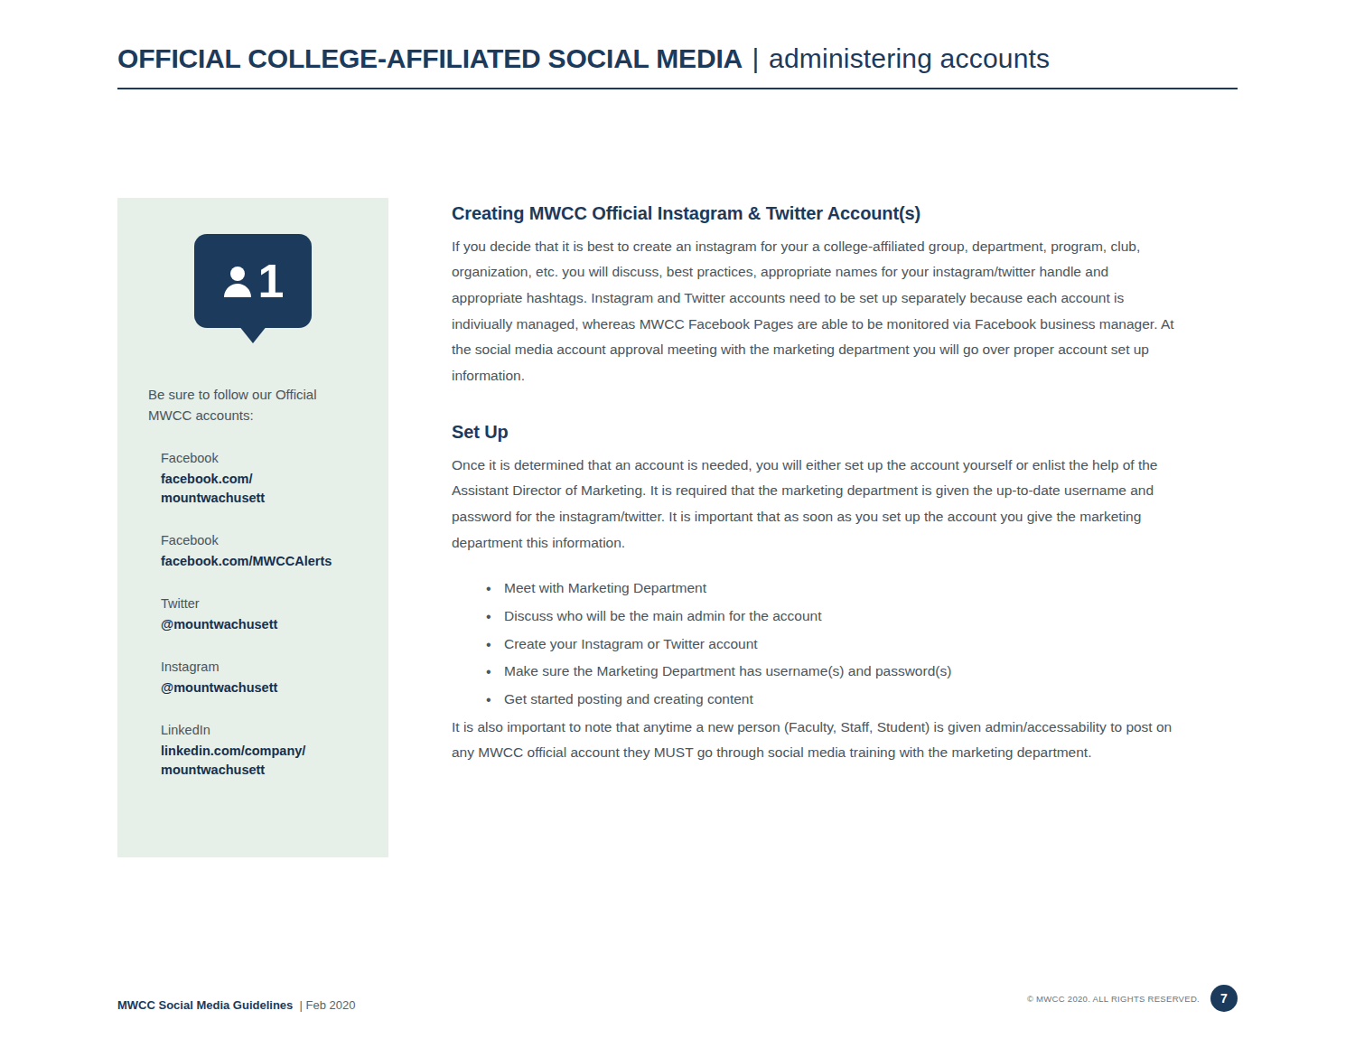OFFICIAL COLLEGE-AFFILIATED SOCIAL MEDIA | administering accounts
1
Be sure to follow our Official MWCC accounts:
Facebook facebook.com/
mountwachusett
Facebook facebook.com/MWCCAlerts
Twitter @mountwachusett
Instagram @mountwachusett
LinkedIn linkedin.com/company/
mountwachusett
Creating MWCC Official Instagram & Twitter Account(s)
If you decide that it is best to create an instagram for your a college-affiliated group, department, program, club, organization, etc. you will discuss, best practices, appropriate names for your instagram/twitter handle and appropriate hashtags. Instagram and Twitter accounts need to be set up separately because each account is indiviually managed, whereas MWCC Facebook Pages are able to be monitored via Facebook business manager. At the social media account approval meeting with the marketing department you will go over proper account set up information.
Set Up
Once it is determined that an account is needed, you will either set up the account yourself or enlist the help of the Assistant Director of Marketing. It is required that the marketing department is given the up-to-date username and password for the instagram/twitter. It is important that as soon as you set up the account you give the marketing department this information.
Meet with Marketing Department
Discuss who will be the main admin for the account
Create your Instagram or Twitter account
Make sure the Marketing Department has username(s) and password(s)
Get started posting and creating content
It is also important to note that anytime a new person (Faculty, Staff, Student) is given admin/accessability to post on any MWCC official account they MUST go through social media training with the marketing department.
MWCC Social Media Guidelines | Feb 2020
© MWCC 2020. ALL RIGHTS RESERVED. 7